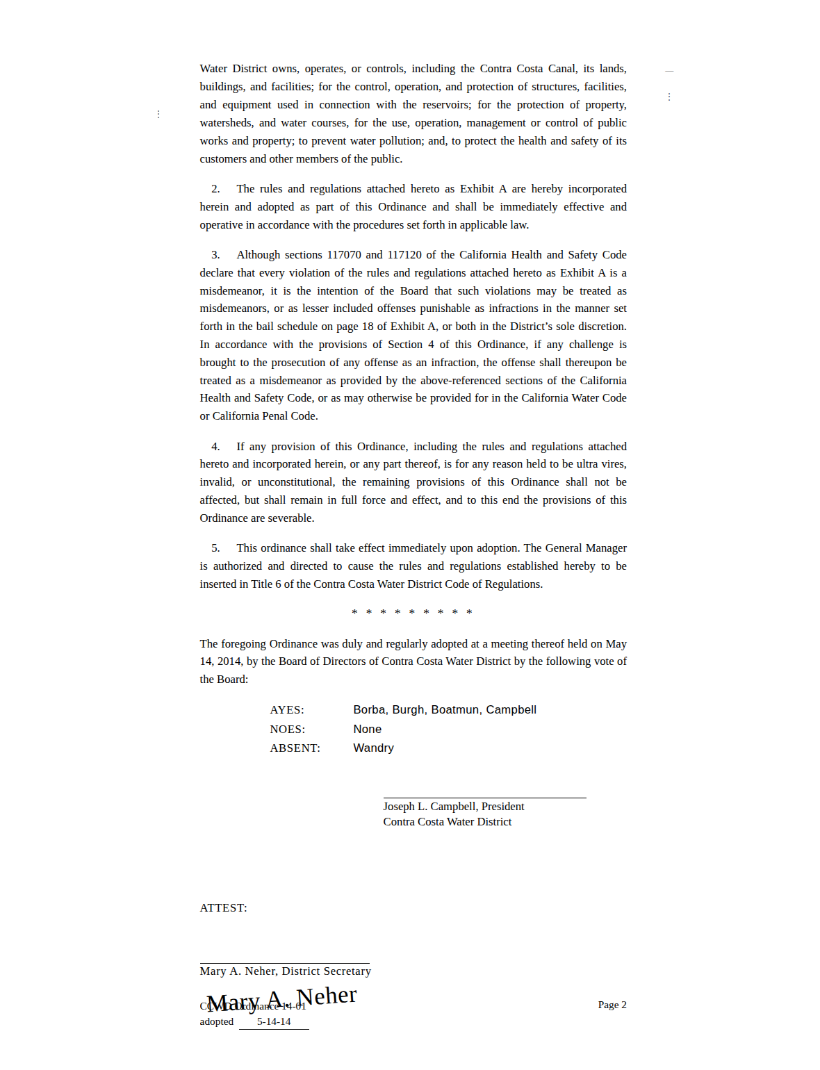⋮
—
⋮
Water District owns, operates, or controls, including the Contra Costa Canal, its lands, buildings, and facilities; for the control, operation, and protection of structures, facilities, and equipment used in connection with the reservoirs; for the protection of property, watersheds, and water courses, for the use, operation, management or control of public works and property; to prevent water pollution; and, to protect the health and safety of its customers and other members of the public.
2. The rules and regulations attached hereto as Exhibit A are hereby incorporated herein and adopted as part of this Ordinance and shall be immediately effective and operative in accordance with the procedures set forth in applicable law.
3. Although sections 117070 and 117120 of the California Health and Safety Code declare that every violation of the rules and regulations attached hereto as Exhibit A is a misdemeanor, it is the intention of the Board that such violations may be treated as misdemeanors, or as lesser included offenses punishable as infractions in the manner set forth in the bail schedule on page 18 of Exhibit A, or both in the District’s sole discretion. In accordance with the provisions of Section 4 of this Ordinance, if any challenge is brought to the prosecution of any offense as an infraction, the offense shall thereupon be treated as a misdemeanor as provided by the above-referenced sections of the California Health and Safety Code, or as may otherwise be provided for in the California Water Code or California Penal Code.
4. If any provision of this Ordinance, including the rules and regulations attached hereto and incorporated herein, or any part thereof, is for any reason held to be ultra vires, invalid, or unconstitutional, the remaining provisions of this Ordinance shall not be affected, but shall remain in full force and effect, and to this end the provisions of this Ordinance are severable.
5. This ordinance shall take effect immediately upon adoption. The General Manager is authorized and directed to cause the rules and regulations established hereby to be inserted in Title 6 of the Contra Costa Water District Code of Regulations.
* * * * * * * * *
The foregoing Ordinance was duly and regularly adopted at a meeting thereof held on May 14, 2014, by the Board of Directors of Contra Costa Water District by the following vote of the Board:
| AYES: | Borba, Burgh, Boatmun, Campbell |
| NOES: | None |
| ABSENT: | Wandry |
Joseph L. Campbell, President
Contra Costa Water District
ATTEST:
Mary A. Neher
Mary A. Neher, District Secretary
CCWD Ordinance 14-01
adopted 5-14-14
Page 2